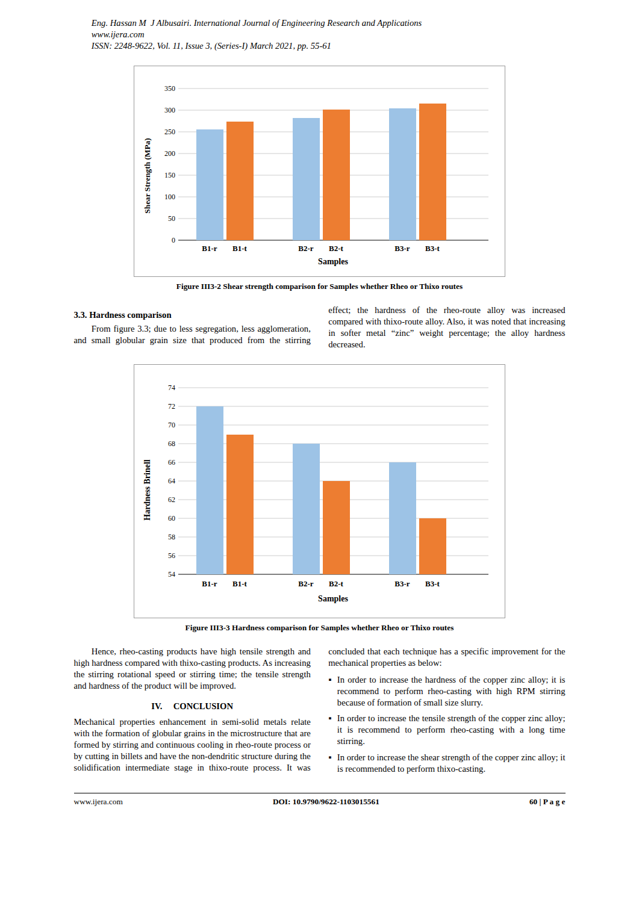Eng. Hassan M J Albusairi. International Journal of Engineering Research and Applications
www.ijera.com
ISSN: 2248-9622, Vol. 11, Issue 3, (Series-I) March 2021, pp. 55-61
Shear Strength (MPa) 350 300 250 200 150 100 50 0 B1-r B1-t B2-r B2-t B3-r B3-t Samples
Figure III3-2 Shear strength comparison for Samples whether Rheo or Thixo routes
3.3. Hardness comparison
From figure 3.3; due to less segregation, less agglomeration, and small globular grain size that produced from the stirring effect; the hardness of the rheo-route alloy was increased compared with thixo-route alloy. Also, it was noted that increasing in softer metal “zinc” weight percentage; the alloy hardness decreased.
Hardness Brinell 74 72 70 68 66 64 62 60 58 56 54 B1-r B1-t B2-r B2-t B3-r B3-t Samples
Figure III3-3 Hardness comparison for Samples whether Rheo or Thixo routes
Hence, rheo-casting products have high tensile strength and high hardness compared with thixo-casting products. As increasing the stirring rotational speed or stirring time; the tensile strength and hardness of the product will be improved.
IV. CONCLUSION
Mechanical properties enhancement in semi-solid metals relate with the formation of globular grains in the microstructure that are formed by stirring and continuous cooling in rheo-route process or by cutting in billets and have the non-dendritic structure during the solidification intermediate stage in thixo-route process. It was concluded that each technique has a specific improvement for the mechanical properties as below:
In order to increase the hardness of the copper zinc alloy; it is recommend to perform rheo-casting with high RPM stirring because of formation of small size slurry.
In order to increase the tensile strength of the copper zinc alloy; it is recommend to perform rheo-casting with a long time stirring.
In order to increase the shear strength of the copper zinc alloy; it is recommended to perform thixo-casting.
www.ijera.com DOI: 10.9790/9622-1103015561 60 | P a g e